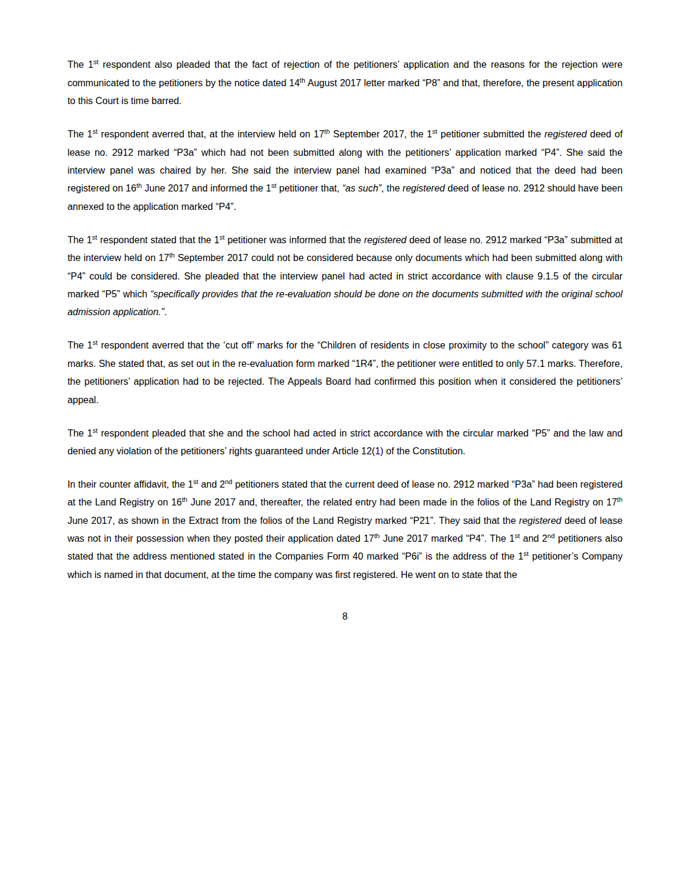The 1st respondent also pleaded that the fact of rejection of the petitioners’ application and the reasons for the rejection were communicated to the petitioners by the notice dated 14th August 2017 letter marked “P8” and that, therefore, the present application to this Court is time barred.
The 1st respondent averred that, at the interview held on 17th September 2017, the 1st petitioner submitted the registered deed of lease no. 2912 marked “P3a” which had not been submitted along with the petitioners’ application marked “P4”. She said the interview panel was chaired by her. She said the interview panel had examined “P3a” and noticed that the deed had been registered on 16th June 2017 and informed the 1st petitioner that, “as such”, the registered deed of lease no. 2912 should have been annexed to the application marked “P4”.
The 1st respondent stated that the 1st petitioner was informed that the registered deed of lease no. 2912 marked “P3a” submitted at the interview held on 17th September 2017 could not be considered because only documents which had been submitted along with “P4” could be considered. She pleaded that the interview panel had acted in strict accordance with clause 9.1.5 of the circular marked “P5” which “specifically provides that the re-evaluation should be done on the documents submitted with the original school admission application.”.
The 1st respondent averred that the ‘cut off’ marks for the “Children of residents in close proximity to the school” category was 61 marks. She stated that, as set out in the re-evaluation form marked “1R4”, the petitioner were entitled to only 57.1 marks. Therefore, the petitioners’ application had to be rejected. The Appeals Board had confirmed this position when it considered the petitioners’ appeal.
The 1st respondent pleaded that she and the school had acted in strict accordance with the circular marked “P5” and the law and denied any violation of the petitioners’ rights guaranteed under Article 12(1) of the Constitution.
In their counter affidavit, the 1st and 2nd petitioners stated that the current deed of lease no. 2912 marked “P3a” had been registered at the Land Registry on 16th June 2017 and, thereafter, the related entry had been made in the folios of the Land Registry on 17th June 2017, as shown in the Extract from the folios of the Land Registry marked “P21”. They said that the registered deed of lease was not in their possession when they posted their application dated 17th June 2017 marked “P4”. The 1st and 2nd petitioners also stated that the address mentioned stated in the Companies Form 40 marked “P6i” is the address of the 1st petitioner’s Company which is named in that document, at the time the company was first registered. He went on to state that the
8